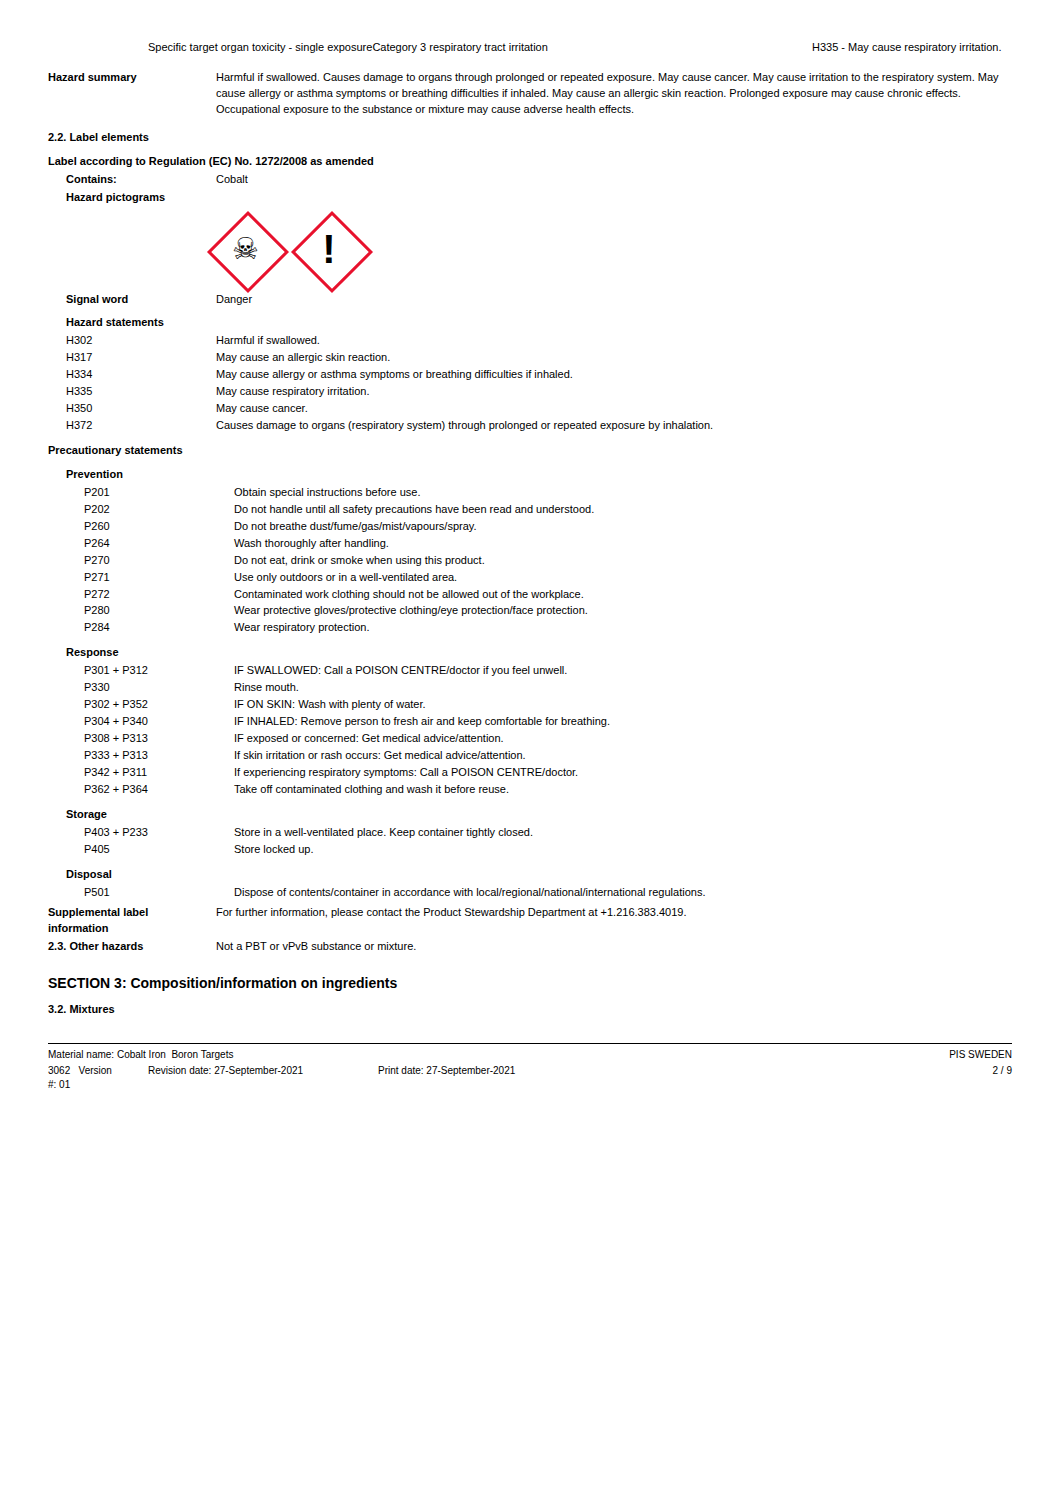Specific target organ toxicity - single exposureCategory 3 respiratory tract irritation
H335 - May cause respiratory irritation.
Hazard summary
Harmful if swallowed. Causes damage to organs through prolonged or repeated exposure. May cause cancer. May cause irritation to the respiratory system. May cause allergy or asthma symptoms or breathing difficulties if inhaled. May cause an allergic skin reaction. Prolonged exposure may cause chronic effects. Occupational exposure to the substance or mixture may cause adverse health effects.
2.2. Label elements
Label according to Regulation (EC) No. 1272/2008 as amended
Contains:
Cobalt
Hazard pictograms
☠
!
Signal word
Danger
Hazard statements
| H302 | Harmful if swallowed. |
| H317 | May cause an allergic skin reaction. |
| H334 | May cause allergy or asthma symptoms or breathing difficulties if inhaled. |
| H335 | May cause respiratory irritation. |
| H350 | May cause cancer. |
| H372 | Causes damage to organs (respiratory system) through prolonged or repeated exposure by inhalation. |
Precautionary statements
Prevention
| P201 | Obtain special instructions before use. |
| P202 | Do not handle until all safety precautions have been read and understood. |
| P260 | Do not breathe dust/fume/gas/mist/vapours/spray. |
| P264 | Wash thoroughly after handling. |
| P270 | Do not eat, drink or smoke when using this product. |
| P271 | Use only outdoors or in a well-ventilated area. |
| P272 | Contaminated work clothing should not be allowed out of the workplace. |
| P280 | Wear protective gloves/protective clothing/eye protection/face protection. |
| P284 | Wear respiratory protection. |
Response
| P301 + P312 | IF SWALLOWED: Call a POISON CENTRE/doctor if you feel unwell. |
| P330 | Rinse mouth. |
| P302 + P352 | IF ON SKIN: Wash with plenty of water. |
| P304 + P340 | IF INHALED: Remove person to fresh air and keep comfortable for breathing. |
| P308 + P313 | IF exposed or concerned: Get medical advice/attention. |
| P333 + P313 | If skin irritation or rash occurs: Get medical advice/attention. |
| P342 + P311 | If experiencing respiratory symptoms: Call a POISON CENTRE/doctor. |
| P362 + P364 | Take off contaminated clothing and wash it before reuse. |
Storage
| P403 + P233 | Store in a well-ventilated place. Keep container tightly closed. |
| P405 | Store locked up. |
Disposal
| P501 | Dispose of contents/container in accordance with local/regional/national/international regulations. |
Supplemental label information
For further information, please contact the Product Stewardship Department at +1.216.383.4019.
2.3. Other hazards
Not a PBT or vPvB substance or mixture.
SECTION 3: Composition/information on ingredients
3.2. Mixtures
Material name: Cobalt Iron Boron Targets
PIS SWEDEN
3062 Version #: 01
Revision date: 27-September-2021
Print date: 27-September-2021
2 / 9